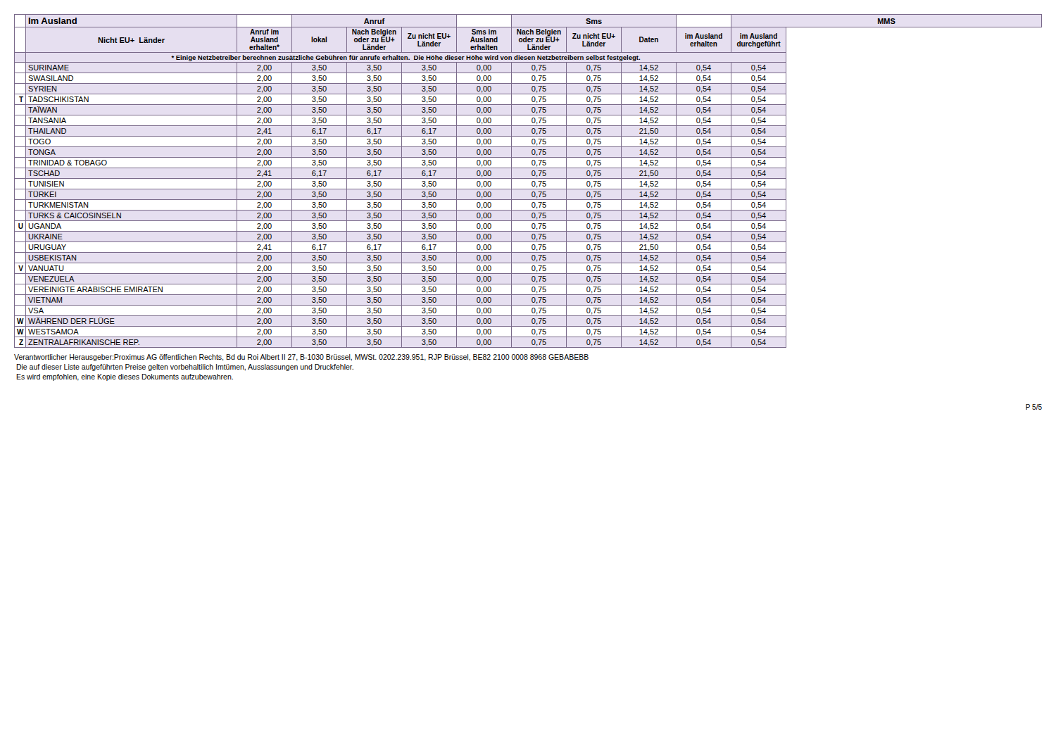| | Im Ausland | | Anruf | | Sms | | MMS |
| --- | --- | --- | --- | --- | --- | --- | --- |
| | Nicht EU+ Länder | Anruf im Ausland erhalten* | lokal | Nach Belgien oder zu EU+ Länder | Zu nicht EU+ Länder | Sms im Ausland erhalten | Nach Belgien oder zu EU+ Länder | Zu nicht EU+ Länder | Daten | im Ausland erhalten | im Ausland durchgeführt |
| | * Einige Netzbetreiber berechnen zusätzliche Gebühren für anrufe erhalten. Die Höhe dieser Höhe wird von diesen Netzbetreibern selbst festgelegt. |
| | SURINAME | 2,00 | 3,50 | 3,50 | 3,50 | 0,00 | 0,75 | 0,75 | 14,52 | 0,54 | 0,54 |
| | SWASILAND | 2,00 | 3,50 | 3,50 | 3,50 | 0,00 | 0,75 | 0,75 | 14,52 | 0,54 | 0,54 |
| | SYRIEN | 2,00 | 3,50 | 3,50 | 3,50 | 0,00 | 0,75 | 0,75 | 14,52 | 0,54 | 0,54 |
| T | TADSCHIKISTAN | 2,00 | 3,50 | 3,50 | 3,50 | 0,00 | 0,75 | 0,75 | 14,52 | 0,54 | 0,54 |
| | TAÏWAN | 2,00 | 3,50 | 3,50 | 3,50 | 0,00 | 0,75 | 0,75 | 14,52 | 0,54 | 0,54 |
| | TANSANIA | 2,00 | 3,50 | 3,50 | 3,50 | 0,00 | 0,75 | 0,75 | 14,52 | 0,54 | 0,54 |
| | THAILAND | 2,41 | 6,17 | 6,17 | 6,17 | 0,00 | 0,75 | 0,75 | 21,50 | 0,54 | 0,54 |
| | TOGO | 2,00 | 3,50 | 3,50 | 3,50 | 0,00 | 0,75 | 0,75 | 14,52 | 0,54 | 0,54 |
| | TONGA | 2,00 | 3,50 | 3,50 | 3,50 | 0,00 | 0,75 | 0,75 | 14,52 | 0,54 | 0,54 |
| | TRINIDAD & TOBAGO | 2,00 | 3,50 | 3,50 | 3,50 | 0,00 | 0,75 | 0,75 | 14,52 | 0,54 | 0,54 |
| | TSCHAD | 2,41 | 6,17 | 6,17 | 6,17 | 0,00 | 0,75 | 0,75 | 21,50 | 0,54 | 0,54 |
| | TUNISIEN | 2,00 | 3,50 | 3,50 | 3,50 | 0,00 | 0,75 | 0,75 | 14,52 | 0,54 | 0,54 |
| | TÜRKEI | 2,00 | 3,50 | 3,50 | 3,50 | 0,00 | 0,75 | 0,75 | 14,52 | 0,54 | 0,54 |
| | TURKMENISTAN | 2,00 | 3,50 | 3,50 | 3,50 | 0,00 | 0,75 | 0,75 | 14,52 | 0,54 | 0,54 |
| | TURKS & CAICOSINSELN | 2,00 | 3,50 | 3,50 | 3,50 | 0,00 | 0,75 | 0,75 | 14,52 | 0,54 | 0,54 |
| U | UGANDA | 2,00 | 3,50 | 3,50 | 3,50 | 0,00 | 0,75 | 0,75 | 14,52 | 0,54 | 0,54 |
| | UKRAINE | 2,00 | 3,50 | 3,50 | 3,50 | 0,00 | 0,75 | 0,75 | 14,52 | 0,54 | 0,54 |
| | URUGUAY | 2,41 | 6,17 | 6,17 | 6,17 | 0,00 | 0,75 | 0,75 | 21,50 | 0,54 | 0,54 |
| | USBEKISTAN | 2,00 | 3,50 | 3,50 | 3,50 | 0,00 | 0,75 | 0,75 | 14,52 | 0,54 | 0,54 |
| V | VANUATU | 2,00 | 3,50 | 3,50 | 3,50 | 0,00 | 0,75 | 0,75 | 14,52 | 0,54 | 0,54 |
| | VENEZUELA | 2,00 | 3,50 | 3,50 | 3,50 | 0,00 | 0,75 | 0,75 | 14,52 | 0,54 | 0,54 |
| | VEREINIGTE ARABISCHE EMIRATEN | 2,00 | 3,50 | 3,50 | 3,50 | 0,00 | 0,75 | 0,75 | 14,52 | 0,54 | 0,54 |
| | VIETNAM | 2,00 | 3,50 | 3,50 | 3,50 | 0,00 | 0,75 | 0,75 | 14,52 | 0,54 | 0,54 |
| | VSA | 2,00 | 3,50 | 3,50 | 3,50 | 0,00 | 0,75 | 0,75 | 14,52 | 0,54 | 0,54 |
| W | WÄHREND DER FLÜGE | 2,00 | 3,50 | 3,50 | 3,50 | 0,00 | 0,75 | 0,75 | 14,52 | 0,54 | 0,54 |
| W | WESTSAMOA | 2,00 | 3,50 | 3,50 | 3,50 | 0,00 | 0,75 | 0,75 | 14,52 | 0,54 | 0,54 |
| Z | ZENTRALAFRIKANISCHE REP. | 2,00 | 3,50 | 3,50 | 3,50 | 0,00 | 0,75 | 0,75 | 14,52 | 0,54 | 0,54 |
Verantwortlicher Herausgeber:Proximus AG öffentlichen Rechts, Bd du Roi Albert II 27, B-1030 Brüssel, MWSt. 0202.239.951, RJP Brüssel, BE82 2100 0008 8968 GEBABEBB
Die auf dieser Liste aufgeführten Preise gelten vorbehaltilich Imtümen, Ausslassungen und Druckfehler.
Es wird empfohlen, eine Kopie dieses Dokuments aufzubewahren.
P 5/5